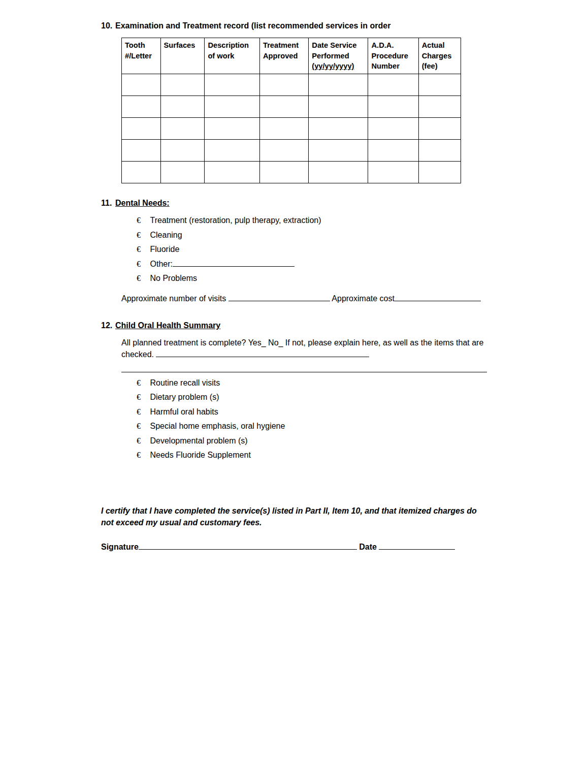10. Examination and Treatment record (list recommended services in order
| Tooth #/Letter | Surfaces | Description of work | Treatment Approved | Date Service Performed (yy/yy/yyyy) | A.D.A. Procedure Number | Actual Charges (fee) |
| --- | --- | --- | --- | --- | --- | --- |
11. Dental Needs:
€ Treatment (restoration, pulp therapy, extraction)
€ Cleaning
€ Fluoride
€ Other:
€ No Problems
Approximate number of visits Approximate cost
12. Child Oral Health Summary
All planned treatment is complete? Yes_ No_ If not, please explain here, as well as the items that are checked.
€ Routine recall visits
€ Dietary problem (s)
€ Harmful oral habits
€ Special home emphasis, oral hygiene
€ Developmental problem (s)
€ Needs Fluoride Supplement
I certify that I have completed the service(s) listed in Part II, Item 10, and that itemized charges do not exceed my usual and customary fees.
Signature Date